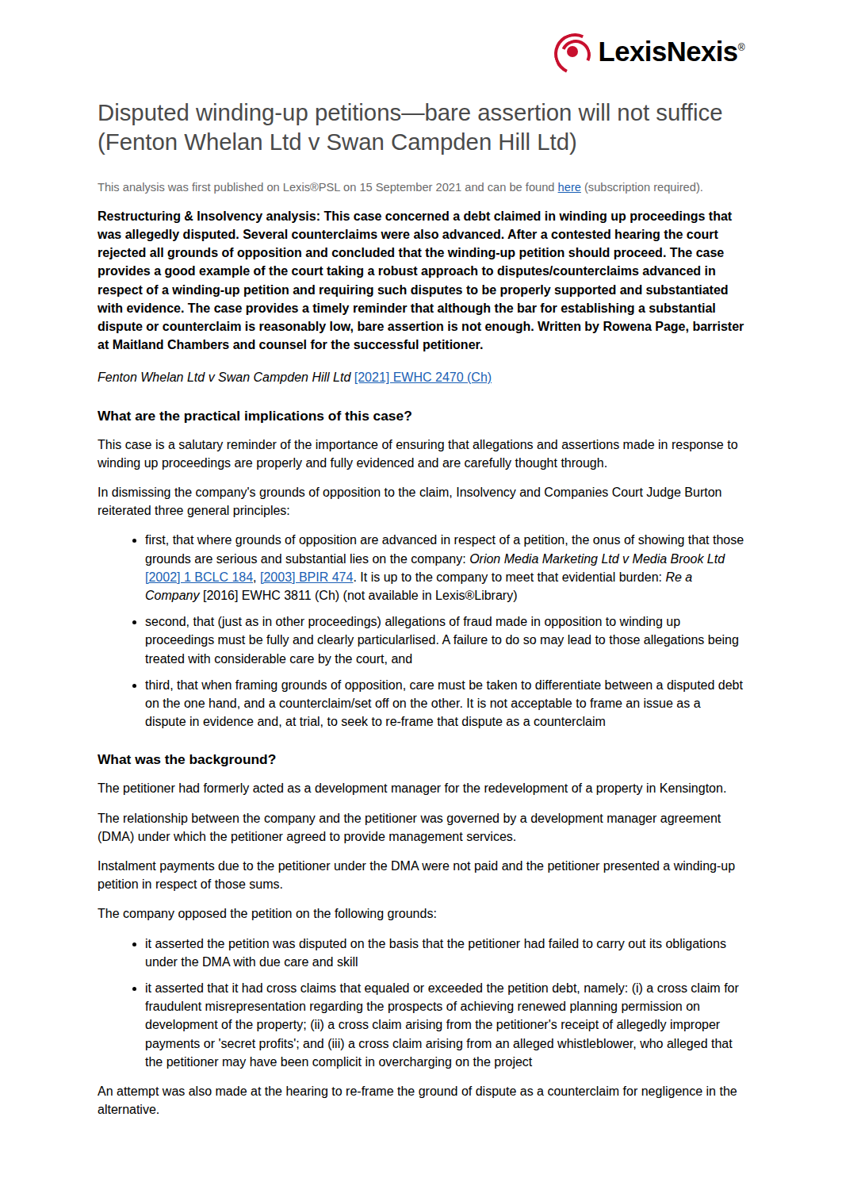LexisNexis®
Disputed winding-up petitions—bare assertion will not suffice (Fenton Whelan Ltd v Swan Campden Hill Ltd)
This analysis was first published on Lexis®PSL on 15 September 2021 and can be found here (subscription required).
Restructuring & Insolvency analysis: This case concerned a debt claimed in winding up proceedings that was allegedly disputed. Several counterclaims were also advanced. After a contested hearing the court rejected all grounds of opposition and concluded that the winding-up petition should proceed. The case provides a good example of the court taking a robust approach to disputes/counterclaims advanced in respect of a winding-up petition and requiring such disputes to be properly supported and substantiated with evidence. The case provides a timely reminder that although the bar for establishing a substantial dispute or counterclaim is reasonably low, bare assertion is not enough. Written by Rowena Page, barrister at Maitland Chambers and counsel for the successful petitioner.
Fenton Whelan Ltd v Swan Campden Hill Ltd [2021] EWHC 2470 (Ch)
What are the practical implications of this case?
This case is a salutary reminder of the importance of ensuring that allegations and assertions made in response to winding up proceedings are properly and fully evidenced and are carefully thought through.
In dismissing the company's grounds of opposition to the claim, Insolvency and Companies Court Judge Burton reiterated three general principles:
first, that where grounds of opposition are advanced in respect of a petition, the onus of showing that those grounds are serious and substantial lies on the company: Orion Media Marketing Ltd v Media Brook Ltd [2002] 1 BCLC 184, [2003] BPIR 474. It is up to the company to meet that evidential burden: Re a Company [2016] EWHC 3811 (Ch) (not available in Lexis®Library)
second, that (just as in other proceedings) allegations of fraud made in opposition to winding up proceedings must be fully and clearly particularlised. A failure to do so may lead to those allegations being treated with considerable care by the court, and
third, that when framing grounds of opposition, care must be taken to differentiate between a disputed debt on the one hand, and a counterclaim/set off on the other. It is not acceptable to frame an issue as a dispute in evidence and, at trial, to seek to re-frame that dispute as a counterclaim
What was the background?
The petitioner had formerly acted as a development manager for the redevelopment of a property in Kensington.
The relationship between the company and the petitioner was governed by a development manager agreement (DMA) under which the petitioner agreed to provide management services.
Instalment payments due to the petitioner under the DMA were not paid and the petitioner presented a winding-up petition in respect of those sums.
The company opposed the petition on the following grounds:
it asserted the petition was disputed on the basis that the petitioner had failed to carry out its obligations under the DMA with due care and skill
it asserted that it had cross claims that equaled or exceeded the petition debt, namely: (i) a cross claim for fraudulent misrepresentation regarding the prospects of achieving renewed planning permission on development of the property; (ii) a cross claim arising from the petitioner's receipt of allegedly improper payments or 'secret profits'; and (iii) a cross claim arising from an alleged whistleblower, who alleged that the petitioner may have been complicit in overcharging on the project
An attempt was also made at the hearing to re-frame the ground of dispute as a counterclaim for negligence in the alternative.